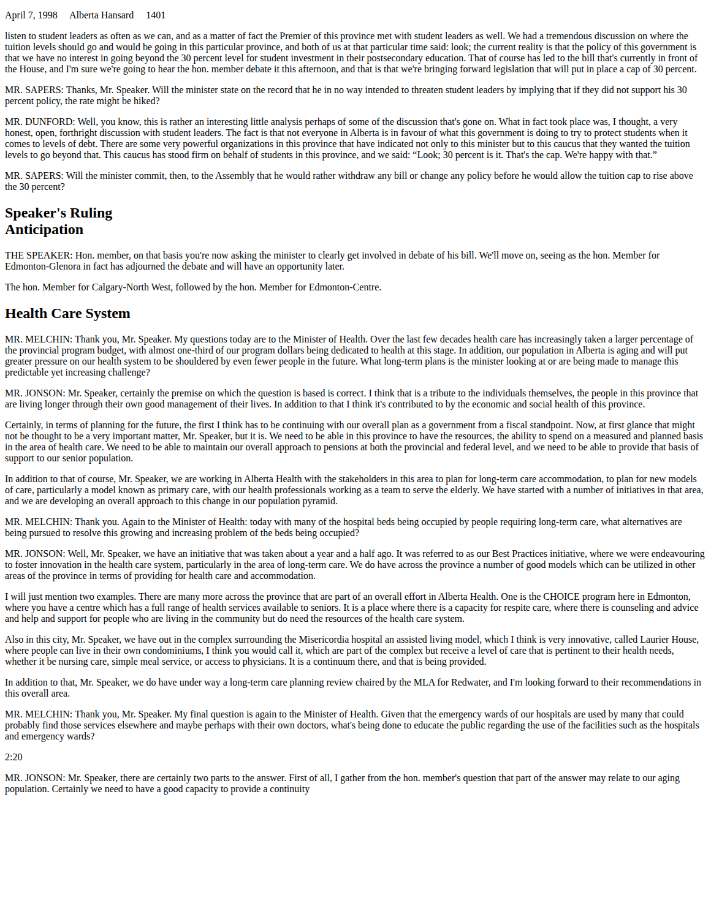April 7, 1998 Alberta Hansard 1401
listen to student leaders as often as we can, and as a matter of fact the Premier of this province met with student leaders as well. We had a tremendous discussion on where the tuition levels should go and would be going in this particular province, and both of us at that particular time said: look; the current reality is that the policy of this government is that we have no interest in going beyond the 30 percent level for student investment in their postsecondary education. That of course has led to the bill that's currently in front of the House, and I'm sure we're going to hear the hon. member debate it this afternoon, and that is that we're bringing forward legislation that will put in place a cap of 30 percent.
MR. SAPERS: Thanks, Mr. Speaker. Will the minister state on the record that he in no way intended to threaten student leaders by implying that if they did not support his 30 percent policy, the rate might be hiked?
MR. DUNFORD: Well, you know, this is rather an interesting little analysis perhaps of some of the discussion that's gone on. What in fact took place was, I thought, a very honest, open, forthright discussion with student leaders. The fact is that not everyone in Alberta is in favour of what this government is doing to try to protect students when it comes to levels of debt. There are some very powerful organizations in this province that have indicated not only to this minister but to this caucus that they wanted the tuition levels to go beyond that. This caucus has stood firm on behalf of students in this province, and we said: “Look; 30 percent is it. That's the cap. We're happy with that.”
MR. SAPERS: Will the minister commit, then, to the Assembly that he would rather withdraw any bill or change any policy before he would allow the tuition cap to rise above the 30 percent?
Speaker's Ruling
Anticipation
THE SPEAKER: Hon. member, on that basis you're now asking the minister to clearly get involved in debate of his bill. We'll move on, seeing as the hon. Member for Edmonton-Glenora in fact has adjourned the debate and will have an opportunity later.
The hon. Member for Calgary-North West, followed by the hon. Member for Edmonton-Centre.
Health Care System
MR. MELCHIN: Thank you, Mr. Speaker. My questions today are to the Minister of Health. Over the last few decades health care has increasingly taken a larger percentage of the provincial program budget, with almost one-third of our program dollars being dedicated to health at this stage. In addition, our population in Alberta is aging and will put greater pressure on our health system to be shouldered by even fewer people in the future. What long-term plans is the minister looking at or are being made to manage this predictable yet increasing challenge?
MR. JONSON: Mr. Speaker, certainly the premise on which the question is based is correct. I think that is a tribute to the individuals themselves, the people in this province that are living longer through their own good management of their lives. In addition to that I think it's contributed to by the economic and social health of this province.
Certainly, in terms of planning for the future, the first I think has to be continuing with our overall plan as a government from a fiscal standpoint. Now, at first glance that might not be thought to be a very important matter, Mr. Speaker, but it is. We need to be able in this province to have the resources, the ability to spend on a measured and planned basis in the area of health care. We need to be able to maintain our overall approach to pensions at both the provincial and federal level, and we need to be able to provide that basis of support to our senior population.
In addition to that of course, Mr. Speaker, we are working in Alberta Health with the stakeholders in this area to plan for long-term care accommodation, to plan for new models of care, particularly a model known as primary care, with our health professionals working as a team to serve the elderly. We have started with a number of initiatives in that area, and we are developing an overall approach to this change in our population pyramid.
MR. MELCHIN: Thank you. Again to the Minister of Health: today with many of the hospital beds being occupied by people requiring long-term care, what alternatives are being pursued to resolve this growing and increasing problem of the beds being occupied?
MR. JONSON: Well, Mr. Speaker, we have an initiative that was taken about a year and a half ago. It was referred to as our Best Practices initiative, where we were endeavouring to foster innovation in the health care system, particularly in the area of long-term care. We do have across the province a number of good models which can be utilized in other areas of the province in terms of providing for health care and accommodation.
I will just mention two examples. There are many more across the province that are part of an overall effort in Alberta Health. One is the CHOICE program here in Edmonton, where you have a centre which has a full range of health services available to seniors. It is a place where there is a capacity for respite care, where there is counseling and advice and help and support for people who are living in the community but do need the resources of the health care system.
Also in this city, Mr. Speaker, we have out in the complex surrounding the Misericordia hospital an assisted living model, which I think is very innovative, called Laurier House, where people can live in their own condominiums, I think you would call it, which are part of the complex but receive a level of care that is pertinent to their health needs, whether it be nursing care, simple meal service, or access to physicians. It is a continuum there, and that is being provided.
In addition to that, Mr. Speaker, we do have under way a long-term care planning review chaired by the MLA for Redwater, and I'm looking forward to their recommendations in this overall area.
MR. MELCHIN: Thank you, Mr. Speaker. My final question is again to the Minister of Health. Given that the emergency wards of our hospitals are used by many that could probably find those services elsewhere and maybe perhaps with their own doctors, what's being done to educate the public regarding the use of the facilities such as the hospitals and emergency wards?
2:20
MR. JONSON: Mr. Speaker, there are certainly two parts to the answer. First of all, I gather from the hon. member's question that part of the answer may relate to our aging population. Certainly we need to have a good capacity to provide a continuity